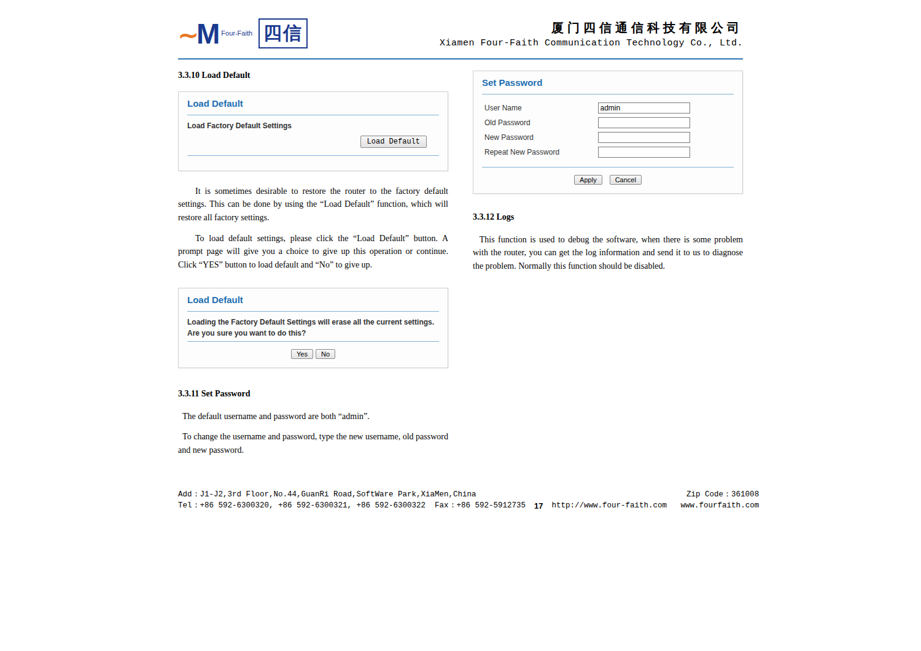∼M
Four-Faith
四信
厦门四信通信科技有限公司
Xiamen Four-Faith Communication Technology Co., Ltd.
3.3.10 Load Default
Load Default
Load Factory Default Settings
Load Default
It is sometimes desirable to restore the router to the factory default settings. This can be done by using the “Load Default” function, which will restore all factory settings.
To load default settings, please click the “Load Default” button. A prompt page will give you a choice to give up this operation or continue. Click “YES” button to load default and “No” to give up.
Load Default
Loading the Factory Default Settings will erase all the current settings.
Are you sure you want to do this?
Yes No
3.3.11 Set Password
The default username and password are both “admin”.
To change the username and password, type the new username, old password and new password.
Set Password
| User Name | |
| Old Password | |
| New Password | |
| Repeat New Password | |
Apply Cancel
3.3.12 Logs
This function is used to debug the software, when there is some problem with the router, you can get the log information and send it to us to diagnose the problem. Normally this function should be disabled.
Add：J1-J2,3rd Floor,No.44,GuanRi Road,SoftWare Park,XiaMen,China
Tel：+86 592-6300320, +86 592-6300321, +86 592-6300322 Fax：+86 592-5912735
17
Zip Code：361008
http://www.four-faith.com www.fourfaith.com